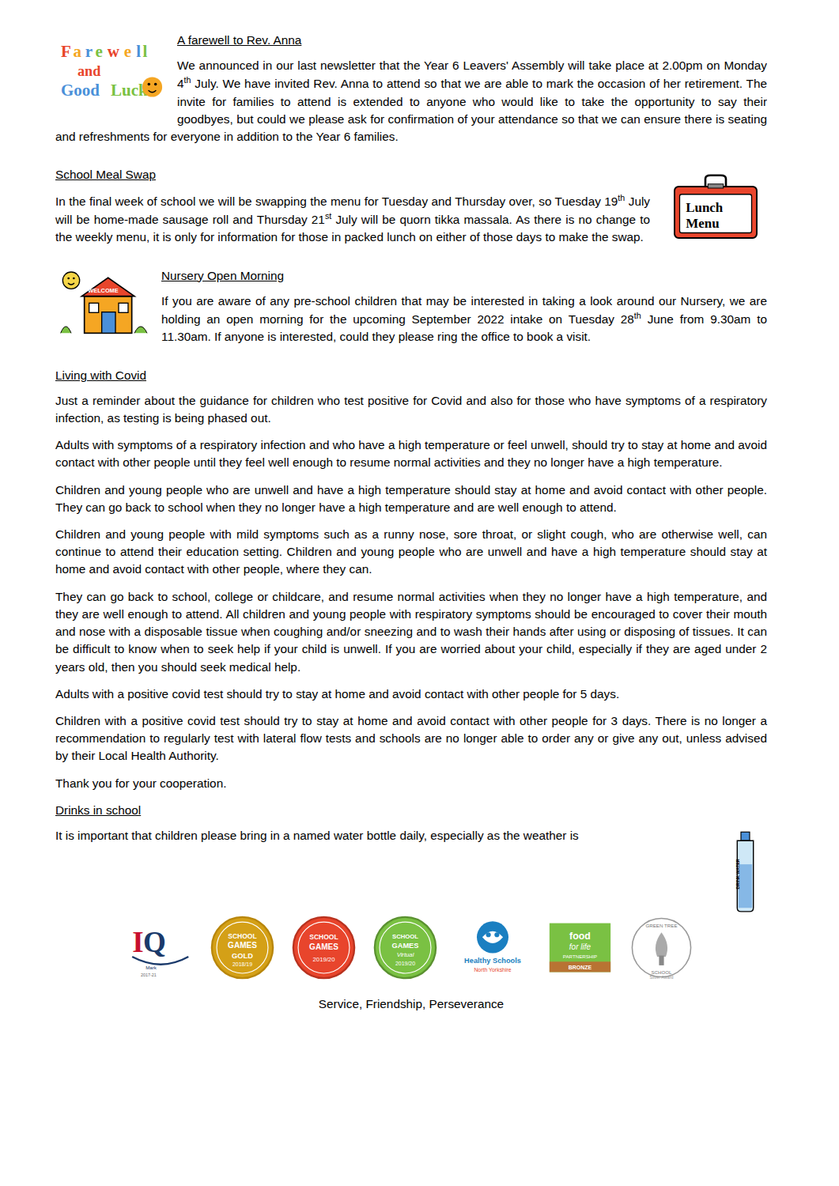A farewell to Rev. Anna
We announced in our last newsletter that the Year 6 Leavers' Assembly will take place at 2.00pm on Monday 4th July. We have invited Rev. Anna to attend so that we are able to mark the occasion of her retirement. The invite for families to attend is extended to anyone who would like to take the opportunity to say their goodbyes, but could we please ask for confirmation of your attendance so that we can ensure there is seating and refreshments for everyone in addition to the Year 6 families.
School Meal Swap
In the final week of school we will be swapping the menu for Tuesday and Thursday over, so Tuesday 19th July will be home-made sausage roll and Thursday 21st July will be quorn tikka massala. As there is no change to the weekly menu, it is only for information for those in packed lunch on either of those days to make the swap.
Nursery Open Morning
If you are aware of any pre-school children that may be interested in taking a look around our Nursery, we are holding an open morning for the upcoming September 2022 intake on Tuesday 28th June from 9.30am to 11.30am. If anyone is interested, could they please ring the office to book a visit.
Living with Covid
Just a reminder about the guidance for children who test positive for Covid and also for those who have symptoms of a respiratory infection, as testing is being phased out.
Adults with symptoms of a respiratory infection and who have a high temperature or feel unwell, should try to stay at home and avoid contact with other people until they feel well enough to resume normal activities and they no longer have a high temperature.
Children and young people who are unwell and have a high temperature should stay at home and avoid contact with other people. They can go back to school when they no longer have a high temperature and are well enough to attend.
Children and young people with mild symptoms such as a runny nose, sore throat, or slight cough, who are otherwise well, can continue to attend their education setting. Children and young people who are unwell and have a high temperature should stay at home and avoid contact with other people, where they can.
They can go back to school, college or childcare, and resume normal activities when they no longer have a high temperature, and they are well enough to attend. All children and young people with respiratory symptoms should be encouraged to cover their mouth and nose with a disposable tissue when coughing and/or sneezing and to wash their hands after using or disposing of tissues. It can be difficult to know when to seek help if your child is unwell. If you are worried about your child, especially if they are aged under 2 years old, then you should seek medical help.
Adults with a positive covid test should try to stay at home and avoid contact with other people for 5 days.
Children with a positive covid test should try to stay at home and avoid contact with other people for 3 days. There is no longer a recommendation to regularly test with lateral flow tests and schools are no longer able to order any or give any out, unless advised by their Local Health Authority.
Thank you for your cooperation.
Drinks in school
It is important that children please bring in a named water bottle daily, especially as the weather is
Service, Friendship, Perseverance